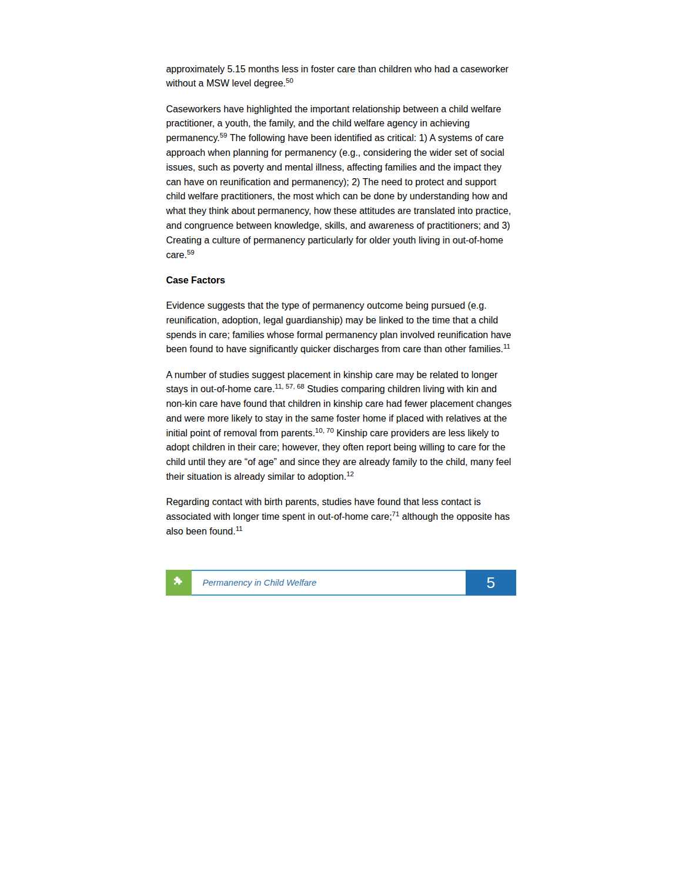approximately 5.15 months less in foster care than children who had a caseworker without a MSW level degree.50
Caseworkers have highlighted the important relationship between a child welfare practitioner, a youth, the family, and the child welfare agency in achieving permanency.59 The following have been identified as critical: 1) A systems of care approach when planning for permanency (e.g., considering the wider set of social issues, such as poverty and mental illness, affecting families and the impact they can have on reunification and permanency); 2) The need to protect and support child welfare practitioners, the most which can be done by understanding how and what they think about permanency, how these attitudes are translated into practice, and congruence between knowledge, skills, and awareness of practitioners; and 3) Creating a culture of permanency particularly for older youth living in out-of-home care.59
Case Factors
Evidence suggests that the type of permanency outcome being pursued (e.g. reunification, adoption, legal guardianship) may be linked to the time that a child spends in care; families whose formal permanency plan involved reunification have been found to have significantly quicker discharges from care than other families.11
A number of studies suggest placement in kinship care may be related to longer stays in out-of-home care.11, 57, 68 Studies comparing children living with kin and non-kin care have found that children in kinship care had fewer placement changes and were more likely to stay in the same foster home if placed with relatives at the initial point of removal from parents.10, 70 Kinship care providers are less likely to adopt children in their care; however, they often report being willing to care for the child until they are “of age” and since they are already family to the child, many feel their situation is already similar to adoption.12
Regarding contact with birth parents, studies have found that less contact is associated with longer time spent in out-of-home care;71 although the opposite has also been found.11
Permanency in Child Welfare
5